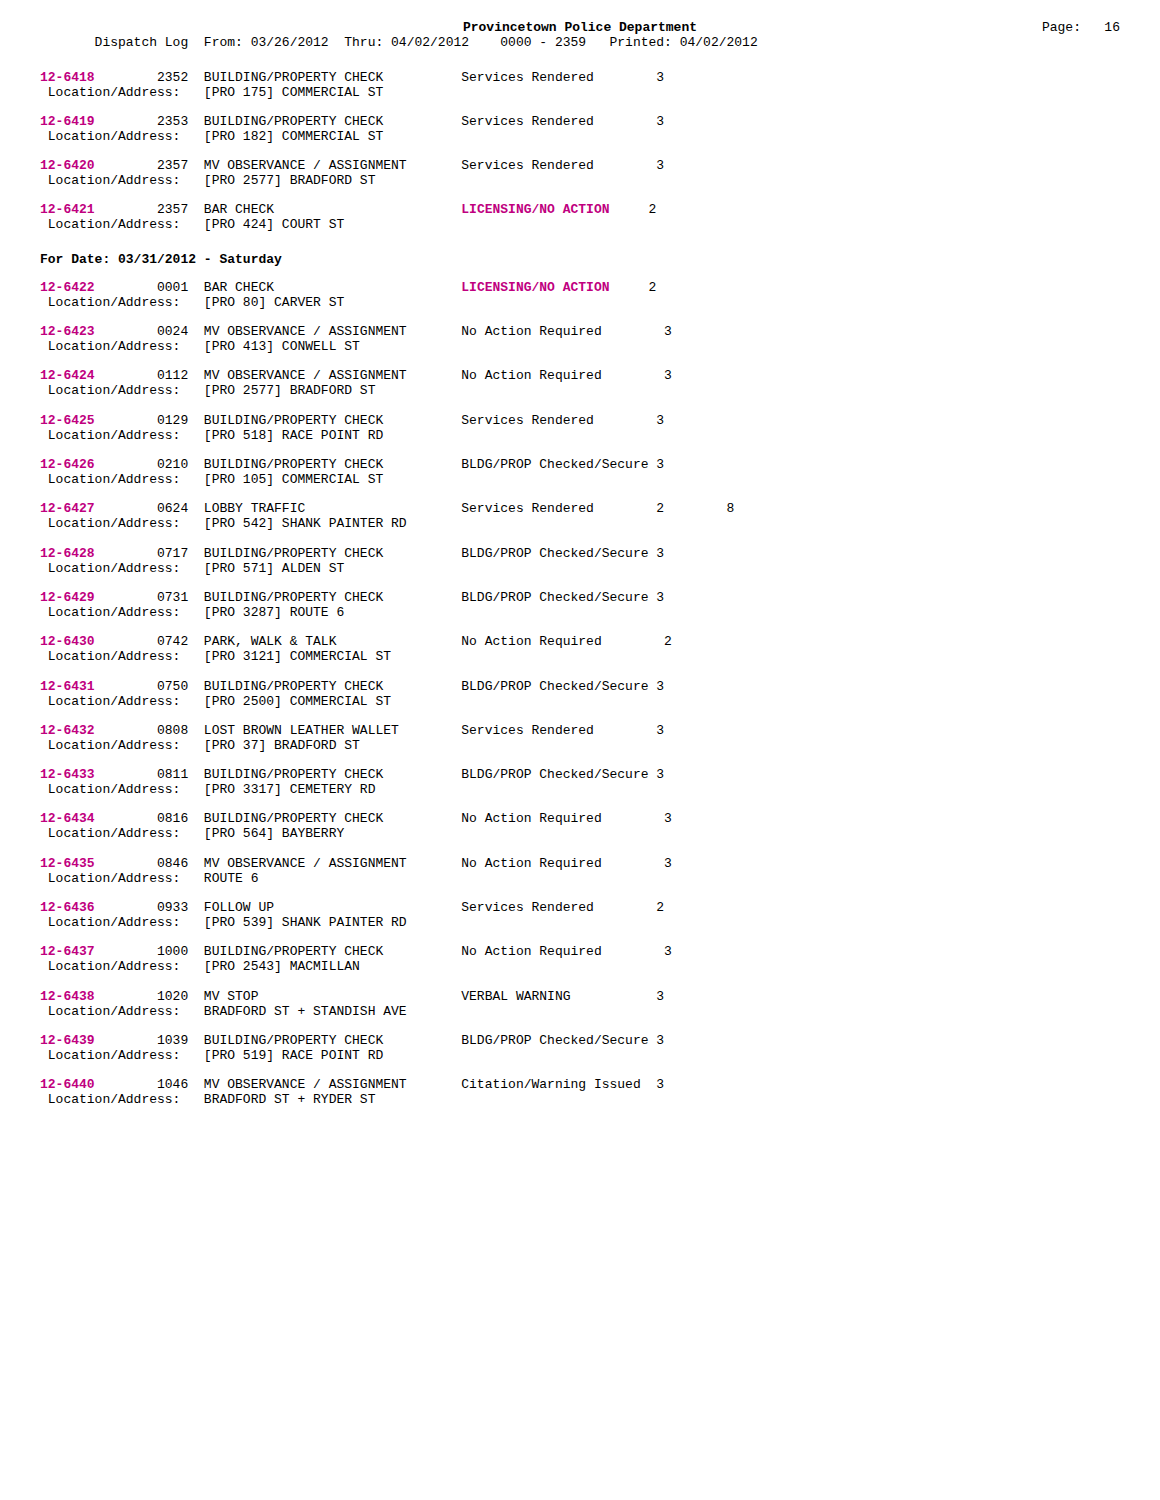Provincetown Police Department Page: 16
Dispatch Log From: 03/26/2012 Thru: 04/02/2012 0000 - 2359 Printed: 04/02/2012
12-6418 2352 BUILDING/PROPERTY CHECK Services Rendered 3
Location/Address: [PRO 175] COMMERCIAL ST
12-6419 2353 BUILDING/PROPERTY CHECK Services Rendered 3
Location/Address: [PRO 182] COMMERCIAL ST
12-6420 2357 MV OBSERVANCE / ASSIGNMENT Services Rendered 3
Location/Address: [PRO 2577] BRADFORD ST
12-6421 2357 BAR CHECK LICENSING/NO ACTION 2
Location/Address: [PRO 424] COURT ST
For Date: 03/31/2012 - Saturday
12-6422 0001 BAR CHECK LICENSING/NO ACTION 2
Location/Address: [PRO 80] CARVER ST
12-6423 0024 MV OBSERVANCE / ASSIGNMENT No Action Required 3
Location/Address: [PRO 413] CONWELL ST
12-6424 0112 MV OBSERVANCE / ASSIGNMENT No Action Required 3
Location/Address: [PRO 2577] BRADFORD ST
12-6425 0129 BUILDING/PROPERTY CHECK Services Rendered 3
Location/Address: [PRO 518] RACE POINT RD
12-6426 0210 BUILDING/PROPERTY CHECK BLDG/PROP Checked/Secure 3
Location/Address: [PRO 105] COMMERCIAL ST
12-6427 0624 LOBBY TRAFFIC Services Rendered 2 8
Location/Address: [PRO 542] SHANK PAINTER RD
12-6428 0717 BUILDING/PROPERTY CHECK BLDG/PROP Checked/Secure 3
Location/Address: [PRO 571] ALDEN ST
12-6429 0731 BUILDING/PROPERTY CHECK BLDG/PROP Checked/Secure 3
Location/Address: [PRO 3287] ROUTE 6
12-6430 0742 PARK, WALK & TALK No Action Required 2
Location/Address: [PRO 3121] COMMERCIAL ST
12-6431 0750 BUILDING/PROPERTY CHECK BLDG/PROP Checked/Secure 3
Location/Address: [PRO 2500] COMMERCIAL ST
12-6432 0808 LOST BROWN LEATHER WALLET Services Rendered 3
Location/Address: [PRO 37] BRADFORD ST
12-6433 0811 BUILDING/PROPERTY CHECK BLDG/PROP Checked/Secure 3
Location/Address: [PRO 3317] CEMETERY RD
12-6434 0816 BUILDING/PROPERTY CHECK No Action Required 3
Location/Address: [PRO 564] BAYBERRY
12-6435 0846 MV OBSERVANCE / ASSIGNMENT No Action Required 3
Location/Address: ROUTE 6
12-6436 0933 FOLLOW UP Services Rendered 2
Location/Address: [PRO 539] SHANK PAINTER RD
12-6437 1000 BUILDING/PROPERTY CHECK No Action Required 3
Location/Address: [PRO 2543] MACMILLAN
12-6438 1020 MV STOP VERBAL WARNING 3
Location/Address: BRADFORD ST + STANDISH AVE
12-6439 1039 BUILDING/PROPERTY CHECK BLDG/PROP Checked/Secure 3
Location/Address: [PRO 519] RACE POINT RD
12-6440 1046 MV OBSERVANCE / ASSIGNMENT Citation/Warning Issued 3
Location/Address: BRADFORD ST + RYDER ST